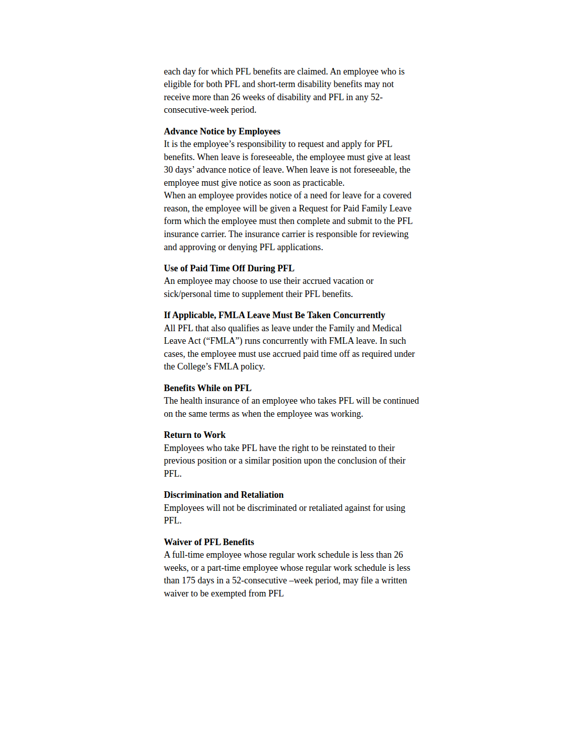each day for which PFL benefits are claimed. An employee who is eligible for both PFL and short-term disability benefits may not receive more than 26 weeks of disability and PFL in any 52-consecutive-week period.
Advance Notice by Employees
It is the employee’s responsibility to request and apply for PFL benefits. When leave is foreseeable, the employee must give at least 30 days’ advance notice of leave. When leave is not foreseeable, the employee must give notice as soon as practicable.
When an employee provides notice of a need for leave for a covered reason, the employee will be given a Request for Paid Family Leave form which the employee must then complete and submit to the PFL insurance carrier. The insurance carrier is responsible for reviewing and approving or denying PFL applications.
Use of Paid Time Off During PFL
An employee may choose to use their accrued vacation or sick/personal time to supplement their PFL benefits.
If Applicable, FMLA Leave Must Be Taken Concurrently
All PFL that also qualifies as leave under the Family and Medical Leave Act (“FMLA”) runs concurrently with FMLA leave. In such cases, the employee must use accrued paid time off as required under the College’s FMLA policy.
Benefits While on PFL
The health insurance of an employee who takes PFL will be continued on the same terms as when the employee was working.
Return to Work
Employees who take PFL have the right to be reinstated to their previous position or a similar position upon the conclusion of their PFL.
Discrimination and Retaliation
Employees will not be discriminated or retaliated against for using PFL.
Waiver of PFL Benefits
A full-time employee whose regular work schedule is less than 26 weeks, or a part-time employee whose regular work schedule is less than 175 days in a 52-consecutive –week period, may file a written waiver to be exempted from PFL